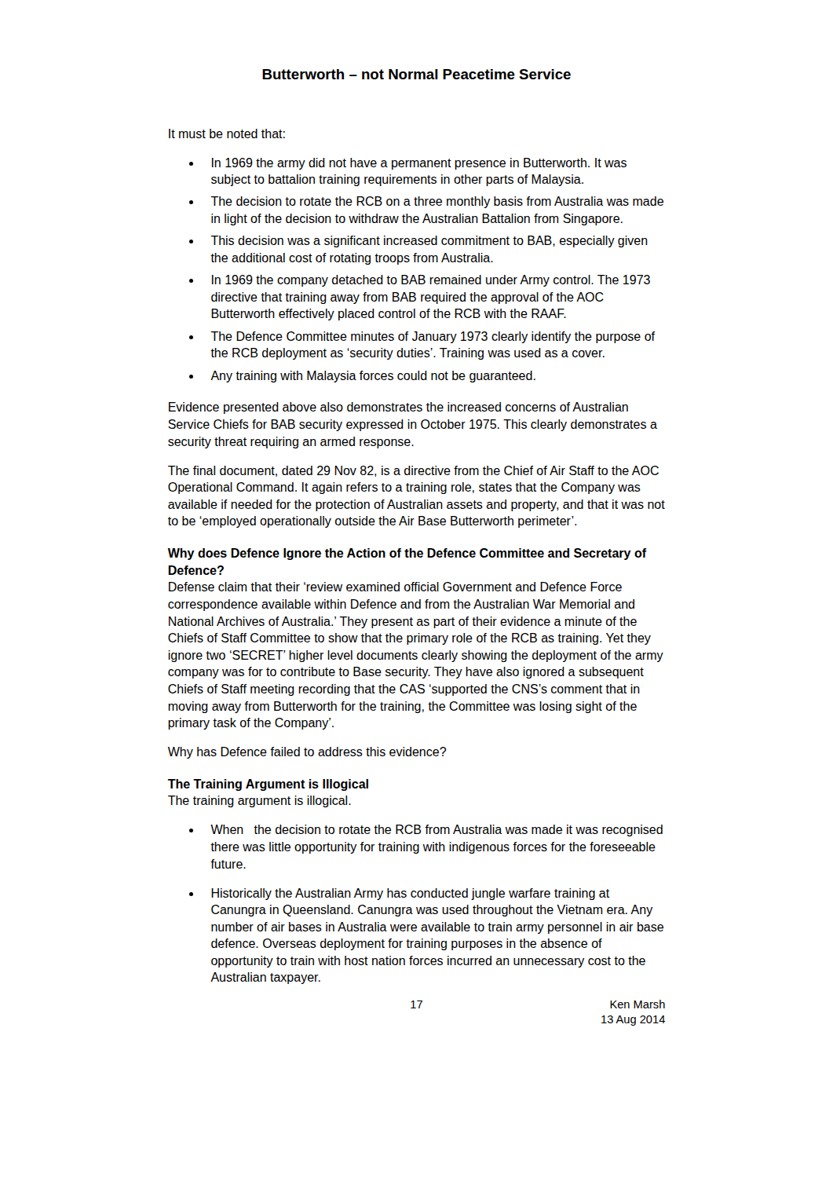Butterworth – not Normal Peacetime Service
It must be noted that:
In 1969 the army did not have a permanent presence in Butterworth. It was subject to battalion training requirements in other parts of Malaysia.
The decision to rotate the RCB on a three monthly basis from Australia was made in light of the decision to withdraw the Australian Battalion from Singapore.
This decision was a significant increased commitment to BAB, especially given the additional cost of rotating troops from Australia.
In 1969 the company detached to BAB remained under Army control. The 1973 directive that training away from BAB required the approval of the AOC Butterworth effectively placed control of the RCB with the RAAF.
The Defence Committee minutes of January 1973 clearly identify the purpose of the RCB deployment as ‘security duties’. Training was used as a cover.
Any training with Malaysia forces could not be guaranteed.
Evidence presented above also demonstrates the increased concerns of Australian Service Chiefs for BAB security expressed in October 1975. This clearly demonstrates a security threat requiring an armed response.
The final document, dated 29 Nov 82, is a directive from the Chief of Air Staff to the AOC Operational Command. It again refers to a training role, states that the Company was available if needed for the protection of Australian assets and property, and that it was not to be ‘employed operationally outside the Air Base Butterworth perimeter’.
Why does Defence Ignore the Action of the Defence Committee and Secretary of Defence?
Defense claim that their ‘review examined official Government and Defence Force correspondence available within Defence and from the Australian War Memorial and National Archives of Australia.’ They present as part of their evidence a minute of the Chiefs of Staff Committee to show that the primary role of the RCB as training. Yet they ignore two ‘SECRET’ higher level documents clearly showing the deployment of the army company was for to contribute to Base security. They have also ignored a subsequent Chiefs of Staff meeting recording that the CAS ‘supported the CNS’s comment that in moving away from Butterworth for the training, the Committee was losing sight of the primary task of the Company’.
Why has Defence failed to address this evidence?
The Training Argument is Illogical
The training argument is illogical.
When the decision to rotate the RCB from Australia was made it was recognised there was little opportunity for training with indigenous forces for the foreseeable future.
Historically the Australian Army has conducted jungle warfare training at Canungra in Queensland. Canungra was used throughout the Vietnam era. Any number of air bases in Australia were available to train army personnel in air base defence. Overseas deployment for training purposes in the absence of opportunity to train with host nation forces incurred an unnecessary cost to the Australian taxpayer.
17
Ken Marsh
13 Aug 2014